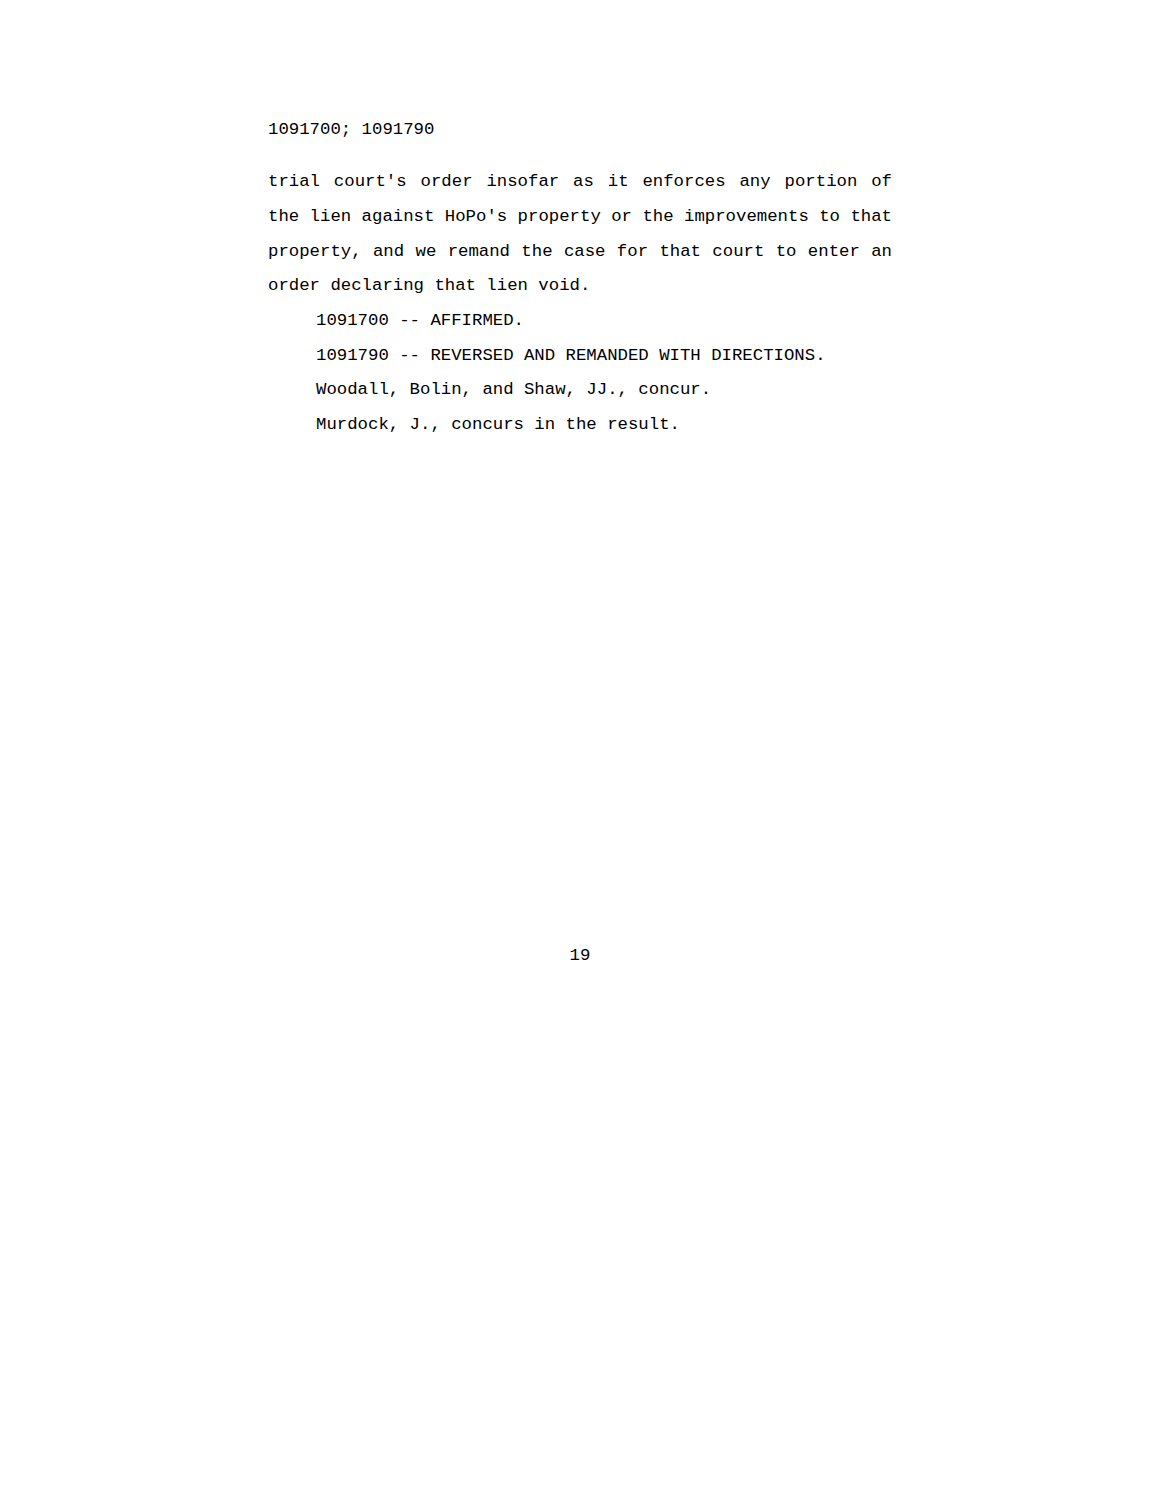1091700; 1091790
trial court's order insofar as it enforces any portion of the lien against HoPo's property or the improvements to that property, and we remand the case for that court to enter an order declaring that lien void.
1091700 -- AFFIRMED.
1091790 -- REVERSED AND REMANDED WITH DIRECTIONS.
Woodall, Bolin, and Shaw, JJ., concur.
Murdock, J., concurs in the result.
19